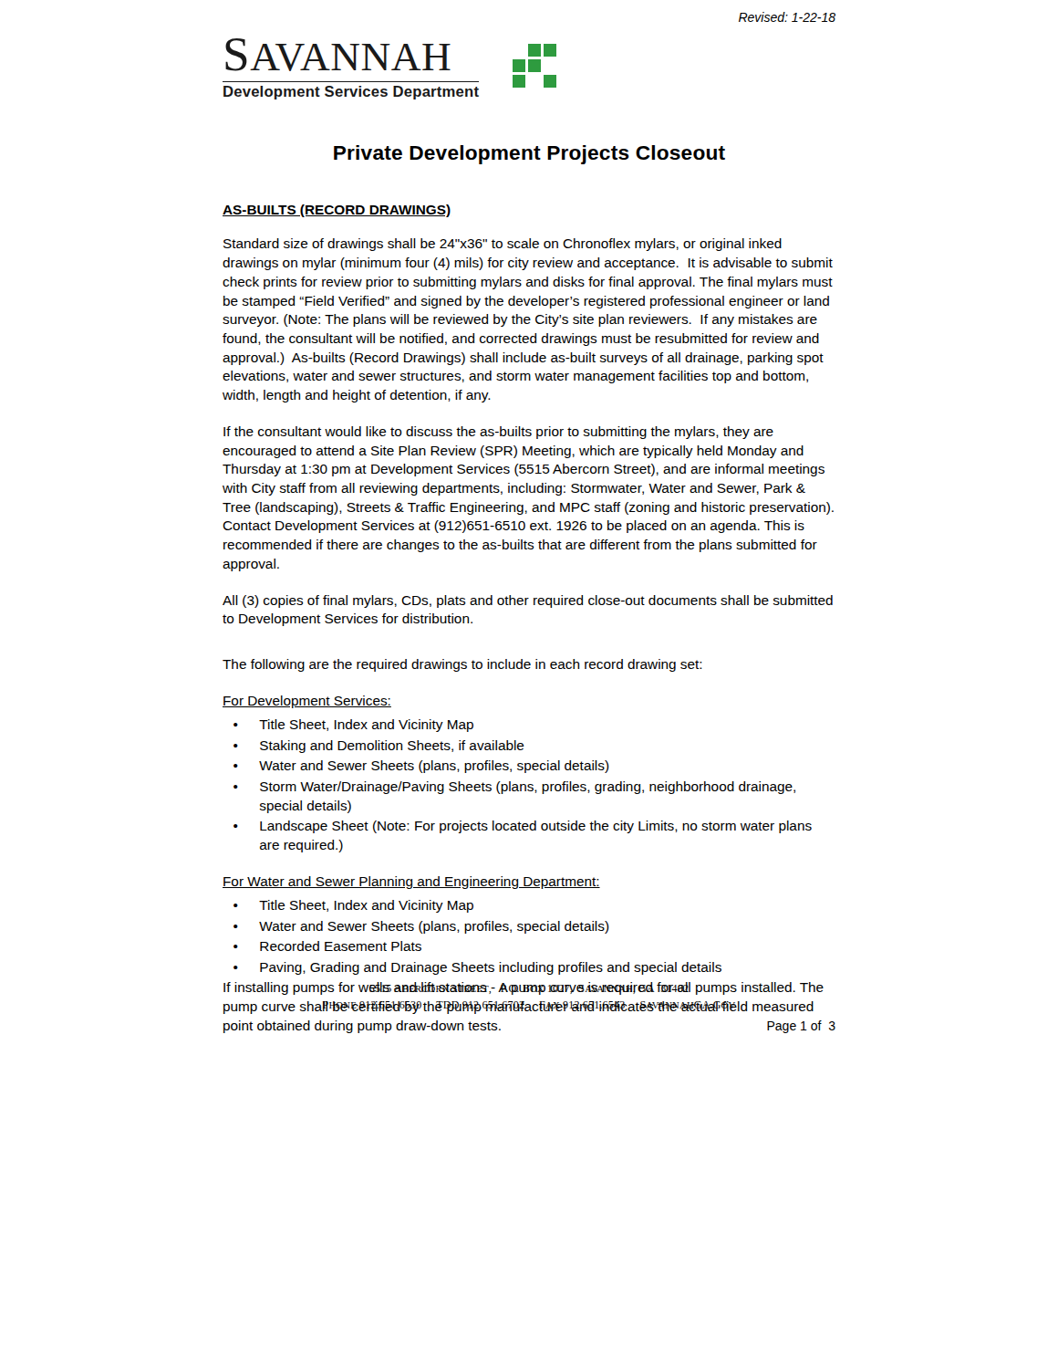Revised: 1-22-18
SAVANNAH Development Services Department
Private Development Projects Closeout
AS-BUILTS (RECORD DRAWINGS)
Standard size of drawings shall be 24"x36" to scale on Chronoflex mylars, or original inked drawings on mylar (minimum four (4) mils) for city review and acceptance. It is advisable to submit check prints for review prior to submitting mylars and disks for final approval. The final mylars must be stamped “Field Verified” and signed by the developer’s registered professional engineer or land surveyor. (Note: The plans will be reviewed by the City’s site plan reviewers. If any mistakes are found, the consultant will be notified, and corrected drawings must be resubmitted for review and approval.) As-builts (Record Drawings) shall include as-built surveys of all drainage, parking spot elevations, water and sewer structures, and storm water management facilities top and bottom, width, length and height of detention, if any.
If the consultant would like to discuss the as-builts prior to submitting the mylars, they are encouraged to attend a Site Plan Review (SPR) Meeting, which are typically held Monday and Thursday at 1:30 pm at Development Services (5515 Abercorn Street), and are informal meetings with City staff from all reviewing departments, including: Stormwater, Water and Sewer, Park & Tree (landscaping), Streets & Traffic Engineering, and MPC staff (zoning and historic preservation). Contact Development Services at (912)651-6510 ext. 1926 to be placed on an agenda. This is recommended if there are changes to the as-builts that are different from the plans submitted for approval.
All (3) copies of final mylars, CDs, plats and other required close-out documents shall be submitted to Development Services for distribution.
The following are the required drawings to include in each record drawing set:
For Development Services:
Title Sheet, Index and Vicinity Map
Staking and Demolition Sheets, if available
Water and Sewer Sheets (plans, profiles, special details)
Storm Water/Drainage/Paving Sheets (plans, profiles, grading, neighborhood drainage, special details)
Landscape Sheet (Note: For projects located outside the city Limits, no storm water plans are required.)
For Water and Sewer Planning and Engineering Department:
Title Sheet, Index and Vicinity Map
Water and Sewer Sheets (plans, profiles, special details)
Recorded Easement Plats
Paving, Grading and Drainage Sheets including profiles and special details
If installing pumps for wells and lift stations - A pump curve is required for all pumps installed. The pump curve shall be certified by the pump manufacturer and indicates the actual field measured point obtained during pump draw-down tests.
5515 ABERCORN STREET, P.O. BOX 1027, SAVANNAH, GA 31402
PHONE 912.651.6530 TDD 912.651.6702 FAX 912.651.6543 SAVANNAHGA.GOV
Page 1 of 3